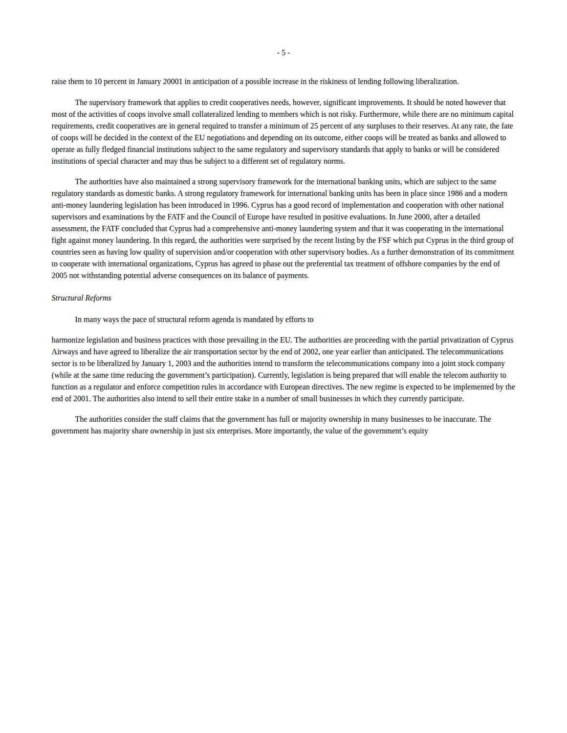- 5 -
raise them to 10 percent in January 20001 in anticipation of a possible increase in the riskiness of lending following liberalization.
The supervisory framework that applies to credit cooperatives needs, however, significant improvements. It should be noted however that most of the activities of coops involve small collateralized lending to members which is not risky. Furthermore, while there are no minimum capital requirements, credit cooperatives are in general required to transfer a minimum of 25 percent of any surpluses to their reserves. At any rate, the fate of coops will be decided in the context of the EU negotiations and depending on its outcome, either coops will be treated as banks and allowed to operate as fully fledged financial institutions subject to the same regulatory and supervisory standards that apply to banks or will be considered institutions of special character and may thus be subject to a different set of regulatory norms.
The authorities have also maintained a strong supervisory framework for the international banking units, which are subject to the same regulatory standards as domestic banks. A strong regulatory framework for international banking units has been in place since 1986 and a modern anti-money laundering legislation has been introduced in 1996. Cyprus has a good record of implementation and cooperation with other national supervisors and examinations by the FATF and the Council of Europe have resulted in positive evaluations. In June 2000, after a detailed assessment, the FATF concluded that Cyprus had a comprehensive anti-money laundering system and that it was cooperating in the international fight against money laundering. In this regard, the authorities were surprised by the recent listing by the FSF which put Cyprus in the third group of countries seen as having low quality of supervision and/or cooperation with other supervisory bodies. As a further demonstration of its commitment to cooperate with international organizations, Cyprus has agreed to phase out the preferential tax treatment of offshore companies by the end of 2005 not withstanding potential adverse consequences on its balance of payments.
Structural Reforms
In many ways the pace of structural reform agenda is mandated by efforts to
harmonize legislation and business practices with those prevailing in the EU. The authorities are proceeding with the partial privatization of Cyprus Airways and have agreed to liberalize the air transportation sector by the end of 2002, one year earlier than anticipated. The telecommunications sector is to be liberalized by January 1, 2003 and the authorities intend to transform the telecommunications company into a joint stock company (while at the same time reducing the government’s participation). Currently, legislation is being prepared that will enable the telecom authority to function as a regulator and enforce competition rules in accordance with European directives. The new regime is expected to be implemented by the end of 2001. The authorities also intend to sell their entire stake in a number of small businesses in which they currently participate.
The authorities consider the staff claims that the government has full or majority ownership in many businesses to be inaccurate. The government has majority share ownership in just six enterprises. More importantly, the value of the government’s equity